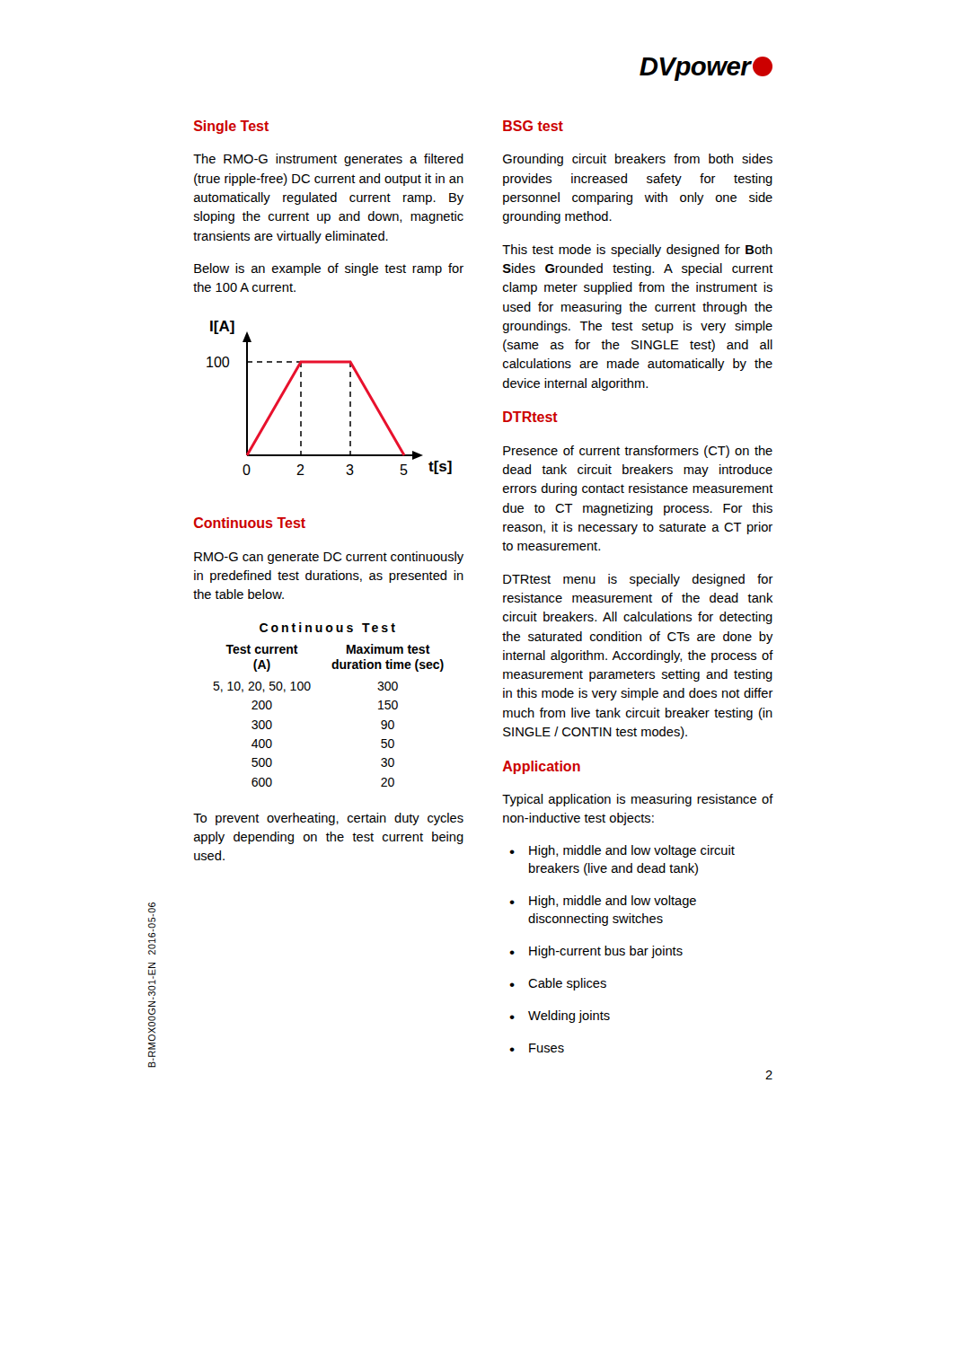DV power
Single Test
The RMO-G instrument generates a filtered (true ripple-free) DC current and output it in an automatically regulated current ramp. By sloping the current up and down, magnetic transients are virtually eliminated.
Below is an example of single test ramp for the 100 A current.
I[A] t[s] 100 0 2 3 5
Continuous Test
RMO-G can generate DC current continuously in predefined test durations, as presented in the table below.
Continuous Test
| Test current (A) | Maximum test duration time (sec) |
| --- | --- |
| 5, 10, 20, 50, 100 | 300 |
| 200 | 150 |
| 300 | 90 |
| 400 | 50 |
| 500 | 30 |
| 600 | 20 |
To prevent overheating, certain duty cycles apply depending on the test current being used.
BSG test
Grounding circuit breakers from both sides provides increased safety for testing personnel comparing with only one side grounding method.
This test mode is specially designed for Both Sides Grounded testing. A special current clamp meter supplied from the instrument is used for measuring the current through the groundings. The test setup is very simple (same as for the SINGLE test) and all calculations are made automatically by the device internal algorithm.
DTRtest
Presence of current transformers (CT) on the dead tank circuit breakers may introduce errors during contact resistance measurement due to CT magnetizing process. For this reason, it is necessary to saturate a CT prior to measurement.
DTRtest menu is specially designed for resistance measurement of the dead tank circuit breakers. All calculations for detecting the saturated condition of CTs are done by internal algorithm. Accordingly, the process of measurement parameters setting and testing in this mode is very simple and does not differ much from live tank circuit breaker testing (in SINGLE / CONTIN test modes).
Application
Typical application is measuring resistance of non-inductive test objects:
High, middle and low voltage circuit breakers (live and dead tank)
High, middle and low voltage disconnecting switches
High-current bus bar joints
Cable splices
Welding joints
Fuses
B-RMOX00GN-301-EN 2016-05-06
2